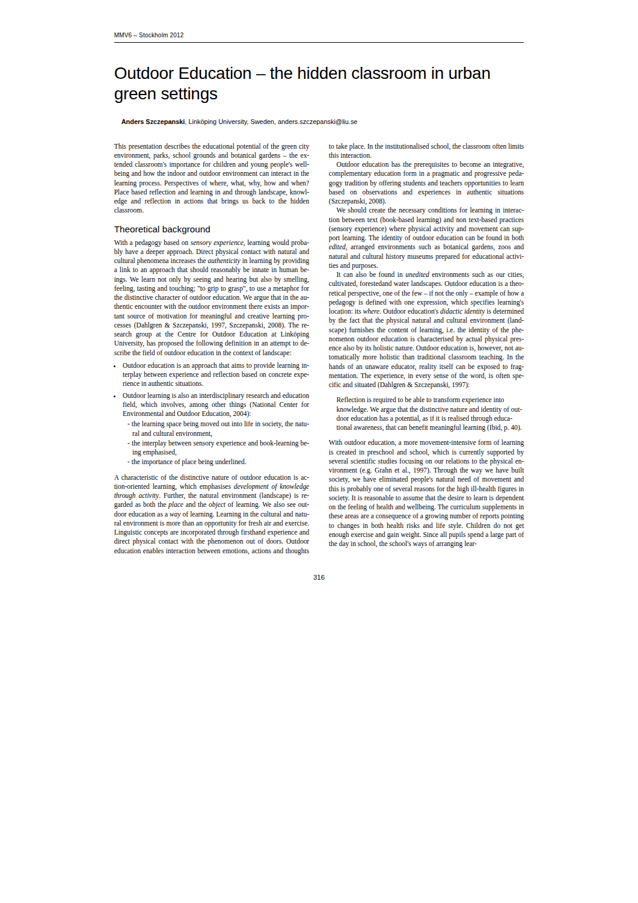MMV6 – Stockholm 2012
Outdoor Education – the hidden classroom in urban green settings
Anders Szczepanski, Linköping University, Sweden, anders.szczepanski@liu.se
This presentation describes the educational potential of the green city environment, parks, school grounds and botanical gardens – the extended classroom's importance for children and young people's wellbeing and how the indoor and outdoor environment can interact in the learning process. Perspectives of where, what, why, how and when? Place based reflection and learning in and through landscape, knowledge and reflection in actions that brings us back to the hidden classroom.
Theoretical background
With a pedagogy based on sensory experience, learning would probably have a deeper approach. Direct physical contact with natural and cultural phenomena increases the authenticity in learning by providing a link to an approach that should reasonably be innate in human beings. We learn not only by seeing and hearing but also by smelling, feeling, tasting and touching; "to grip to grasp", to use a metaphor for the distinctive character of outdoor education. We argue that in the authentic encounter with the outdoor environment there exists an important source of motivation for meaningful and creative learning processes (Dahlgren & Szczepanski, 1997, Szczepanski, 2008). The research group at the Centre for Outdoor Education at Linköping University, has proposed the following definition in an attempt to describe the field of outdoor education in the context of landscape:
Outdoor education is an approach that aims to provide learning interplay between experience and reflection based on concrete experience in authentic situations.
Outdoor learning is also an interdisciplinary research and education field, which involves, among other things (National Center for Environmental and Outdoor Education, 2004):
the learning space being moved out into life in society, the natural and cultural environment,
the interplay between sensory experience and book-learning being emphasised,
the importance of place being underlined.
A characteristic of the distinctive nature of outdoor education is action-oriented learning, which emphasises development of knowledge through activity. Further, the natural environment (landscape) is regarded as both the place and the object of learning. We also see outdoor education as a way of learning. Learning in the cultural and natural environment is more than an opportunity for fresh air and exercise. Linguistic concepts are incorporated through firsthand experience and direct physical contact with the phenomenon out of doors. Outdoor education enables interaction between emotions, actions and thoughts to take place. In the institutionalised school, the classroom often limits this interaction.
Outdoor education has the prerequisites to become an integrative, complementary education form in a pragmatic and progressive pedagogy tradition by offering students and teachers opportunities to learn based on observations and experiences in authentic situations (Szczepanski, 2008).
We should create the necessary conditions for learning in interaction between text (book-based learning) and non text-based practices (sensory experience) where physical activity and movement can support learning. The identity of outdoor education can be found in both edited, arranged environments such as botanical gardens, zoos and natural and cultural history museums prepared for educational activities and purposes.
It can also be found in unedited environments such as our cities, cultivated, forestedand water landscapes. Outdoor education is a theoretical perspective, one of the few – if not the only – example of how a pedagogy is defined with one expression, which specifies learning's location: its where. Outdoor education's didactic identity is determined by the fact that the physical natural and cultural environment (landscape) furnishes the content of learning, i.e. the identity of the phenomenon outdoor education is characterised by actual physical presence also by its holistic nature. Outdoor education is, however, not automatically more holistic than traditional classroom teaching. In the hands of an unaware educator, reality itself can be exposed to fragmentation. The experience, in every sense of the word, is often specific and situated (Dahlgren & Szczepanski, 1997):
Reflection is required to be able to transform experience into knowledge. We argue that the distinctive nature and identity of outdoor education has a potential, as if it is realised through educational awareness, that can benefit meaningful learning (Ibid, p. 40).
With outdoor education, a more movement-intensive form of learning is created in preschool and school, which is currently supported by several scientific studies focusing on our relations to the physical environment (e.g. Grahn et al., 1997). Through the way we have built society, we have eliminated people's natural need of movement and this is probably one of several reasons for the high ill-health figures in society. It is reasonable to assume that the desire to learn is dependent on the feeling of health and wellbeing. The curriculum supplements in these areas are a consequence of a growing number of reports pointing to changes in both health risks and life style. Children do not get enough exercise and gain weight. Since all pupils spend a large part of the day in school, the school's ways of arranging lear-
316